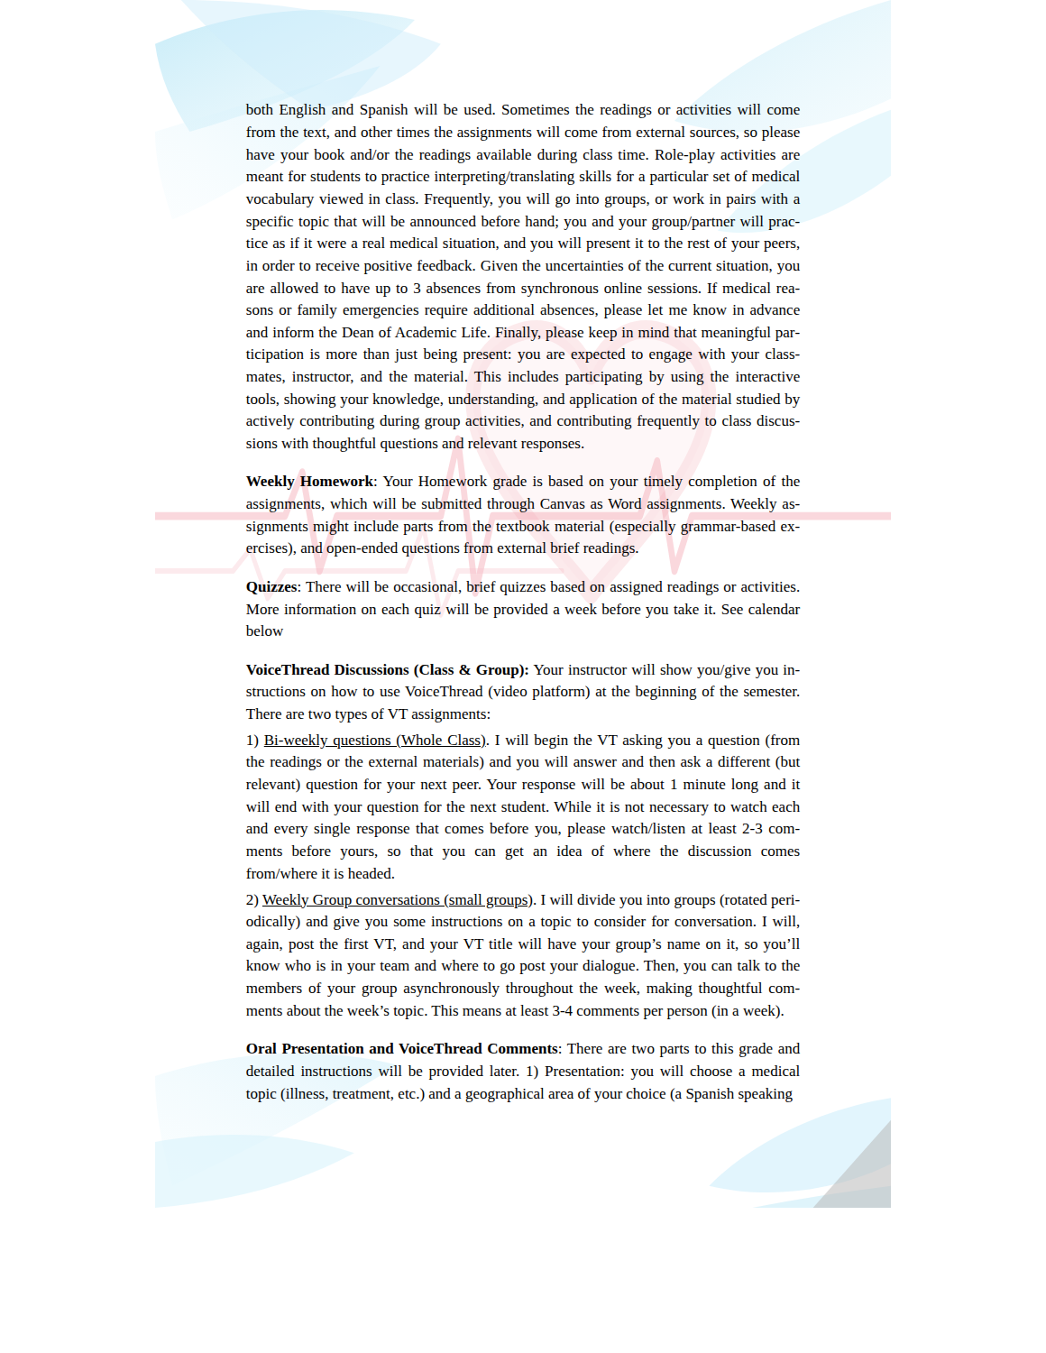both English and Spanish will be used. Sometimes the readings or activities will come from the text, and other times the assignments will come from external sources, so please have your book and/or the readings available during class time. Role-play activities are meant for students to practice interpreting/translating skills for a particular set of medical vocabulary viewed in class. Frequently, you will go into groups, or work in pairs with a specific topic that will be announced before hand; you and your group/partner will practice as if it were a real medical situation, and you will present it to the rest of your peers, in order to receive positive feedback. Given the uncertainties of the current situation, you are allowed to have up to 3 absences from synchronous online sessions. If medical reasons or family emergencies require additional absences, please let me know in advance and inform the Dean of Academic Life. Finally, please keep in mind that meaningful participation is more than just being present: you are expected to engage with your classmates, instructor, and the material. This includes participating by using the interactive tools, showing your knowledge, understanding, and application of the material studied by actively contributing during group activities, and contributing frequently to class discussions with thoughtful questions and relevant responses.
Weekly Homework: Your Homework grade is based on your timely completion of the assignments, which will be submitted through Canvas as Word assignments. Weekly assignments might include parts from the textbook material (especially grammar-based exercises), and open-ended questions from external brief readings.
Quizzes: There will be occasional, brief quizzes based on assigned readings or activities. More information on each quiz will be provided a week before you take it. See calendar below
VoiceThread Discussions (Class & Group): Your instructor will show you/give you instructions on how to use VoiceThread (video platform) at the beginning of the semester. There are two types of VT assignments:
1) Bi-weekly questions (Whole Class). I will begin the VT asking you a question (from the readings or the external materials) and you will answer and then ask a different (but relevant) question for your next peer. Your response will be about 1 minute long and it will end with your question for the next student. While it is not necessary to watch each and every single response that comes before you, please watch/listen at least 2-3 comments before yours, so that you can get an idea of where the discussion comes from/where it is headed.
2) Weekly Group conversations (small groups). I will divide you into groups (rotated periodically) and give you some instructions on a topic to consider for conversation. I will, again, post the first VT, and your VT title will have your group’s name on it, so you’ll know who is in your team and where to go post your dialogue. Then, you can talk to the members of your group asynchronously throughout the week, making thoughtful comments about the week’s topic. This means at least 3-4 comments per person (in a week).
Oral Presentation and VoiceThread Comments: There are two parts to this grade and detailed instructions will be provided later. 1) Presentation: you will choose a medical topic (illness, treatment, etc.) and a geographical area of your choice (a Spanish speaking